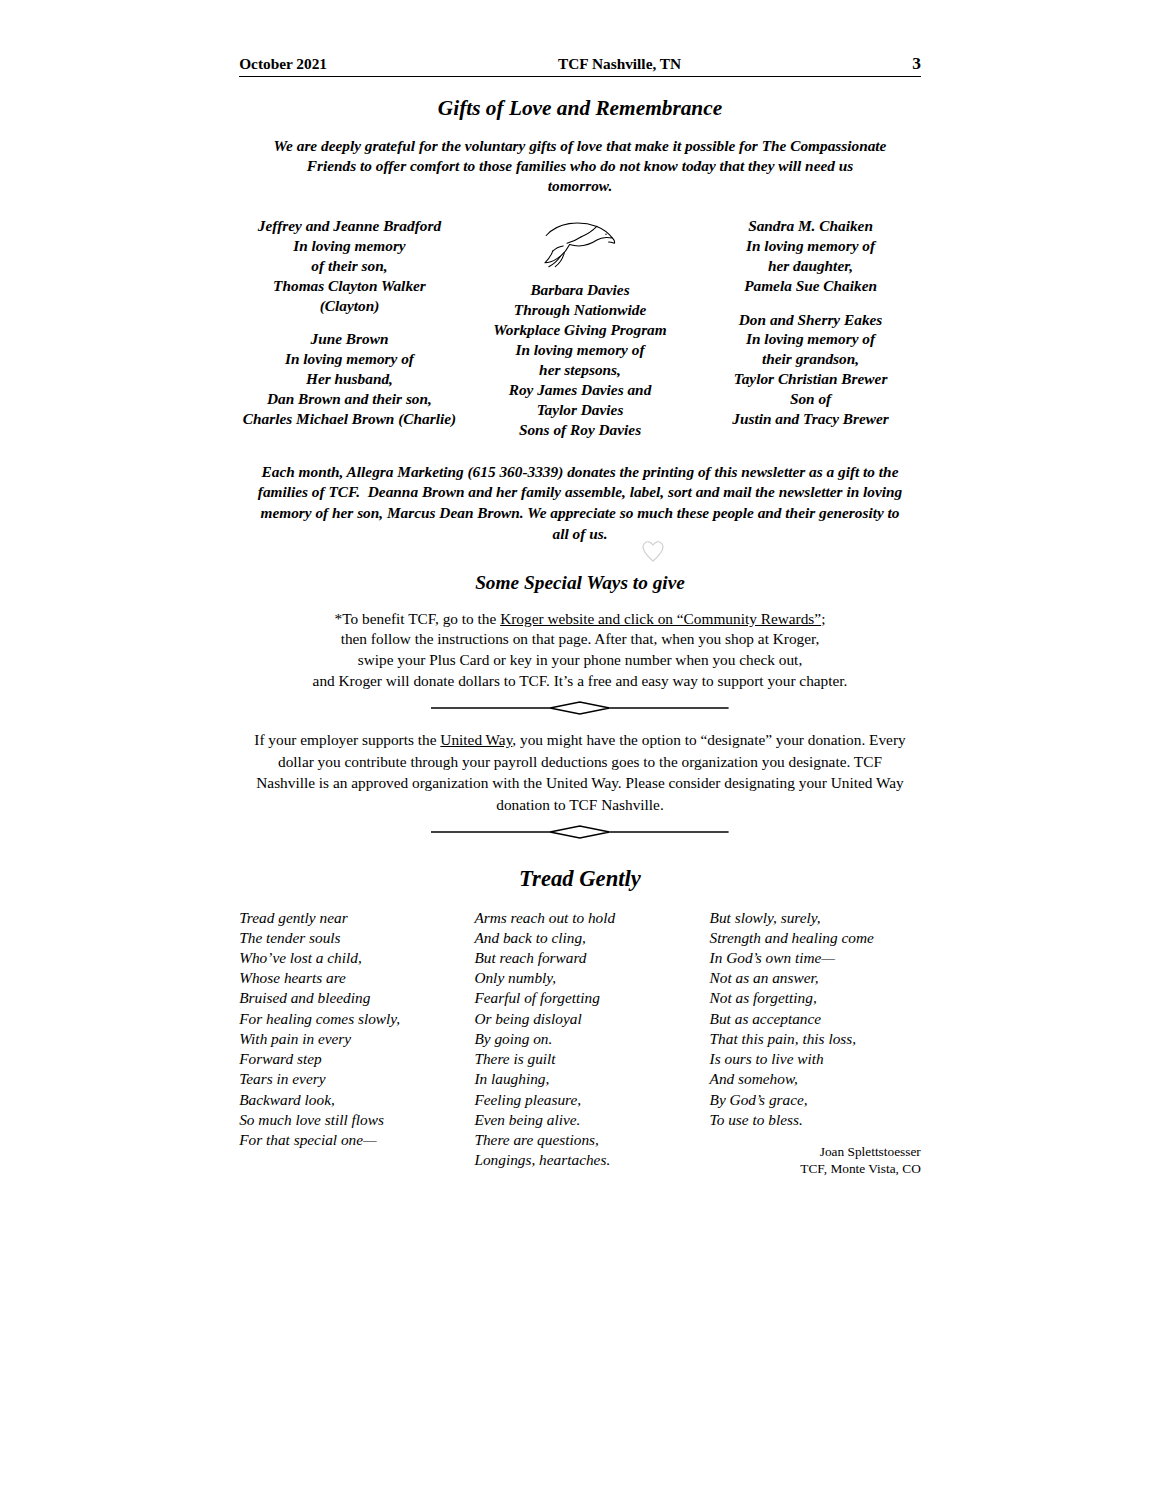October 2021
TCF Nashville, TN
3
Gifts of Love and Remembrance
We are deeply grateful for the voluntary gifts of love that make it possible for The Compassionate Friends to offer comfort to those families who do not know today that they will need us tomorrow.
Jeffrey and Jeanne Bradford
In loving memory
of their son,
Thomas Clayton Walker
(Clayton)
June Brown
In loving memory of
Her husband,
Dan Brown and their son,
Charles Michael Brown (Charlie)
Barbara Davies
Through Nationwide
Workplace Giving Program
In loving memory of
her stepsons,
Roy James Davies and
Taylor Davies
Sons of Roy Davies
Sandra M. Chaiken
In loving memory of
her daughter,
Pamela Sue Chaiken
Don and Sherry Eakes
In loving memory of
their grandson,
Taylor Christian Brewer
Son of
Justin and Tracy Brewer
Each month, Allegra Marketing (615 360-3339) donates the printing of this newsletter as a gift to the families of TCF. Deanna Brown and her family assemble, label, sort and mail the newsletter in loving memory of her son, Marcus Dean Brown. We appreciate so much these people and their generosity to all of us.
Some Special Ways to give
*To benefit TCF, go to the Kroger website and click on “Community Rewards”;
then follow the instructions on that page. After that, when you shop at Kroger,
swipe your Plus Card or key in your phone number when you check out,
and Kroger will donate dollars to TCF. It’s a free and easy way to support your chapter.
If your employer supports the United Way, you might have the option to “designate” your donation. Every dollar you contribute through your payroll deductions goes to the organization you designate. TCF Nashville is an approved organization with the United Way. Please consider designating your United Way donation to TCF Nashville.
Tread Gently
Tread gently near
The tender souls
Who’ve lost a child,
Whose hearts are
Bruised and bleeding
For healing comes slowly,
With pain in every
Forward step
Tears in every
Backward look,
So much love still flows
For that special one—
Arms reach out to hold
And back to cling,
But reach forward
Only numbly,
Fearful of forgetting
Or being disloyal
By going on.
There is guilt
In laughing,
Feeling pleasure,
Even being alive.
There are questions,
Longings, heartaches.
But slowly, surely,
Strength and healing come
In God’s own time—
Not as an answer,
Not as forgetting,
But as acceptance
That this pain, this loss,
Is ours to live with
And somehow,
By God’s grace,
To use to bless.
Joan Splettstoesser
TCF, Monte Vista, CO